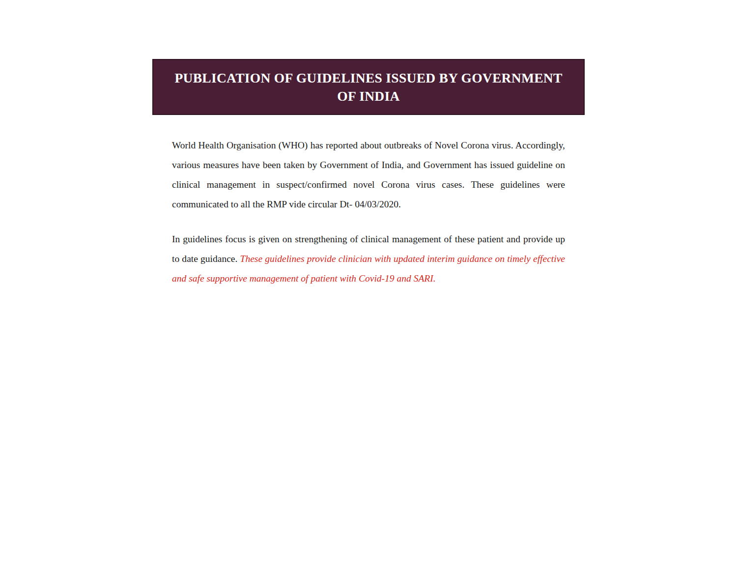PUBLICATION OF GUIDELINES ISSUED BY GOVERNMENT OF INDIA
World Health Organisation (WHO) has reported about outbreaks of Novel Corona virus. Accordingly, various measures have been taken by Government of India, and Government has issued guideline on clinical management in suspect/confirmed novel Corona virus cases. These guidelines were communicated to all the RMP vide circular Dt- 04/03/2020.
In guidelines focus is given on strengthening of clinical management of these patient and provide up to date guidance. These guidelines provide clinician with updated interim guidance on timely effective and safe supportive management of patient with Covid-19 and SARI.